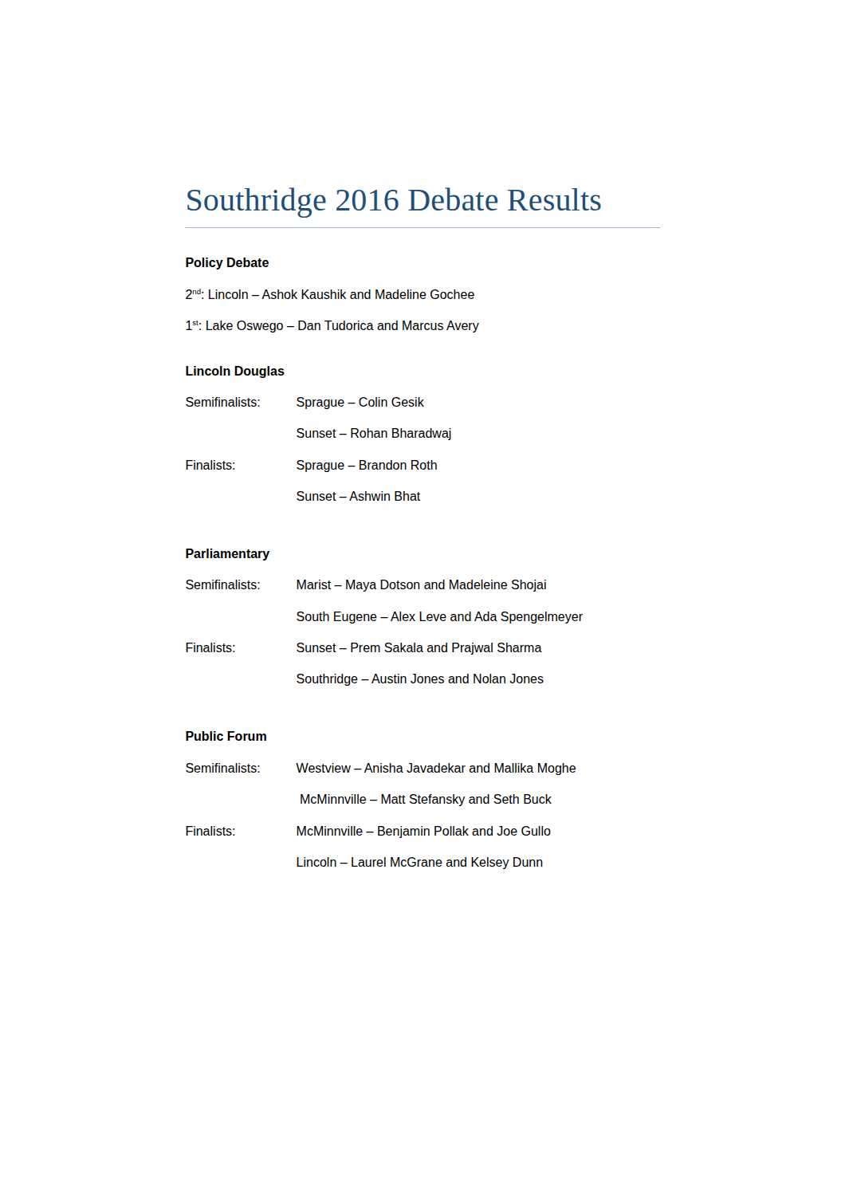Southridge 2016 Debate Results
Policy Debate
2nd: Lincoln – Ashok Kaushik and Madeline Gochee
1st: Lake Oswego – Dan Tudorica and Marcus Avery
Lincoln Douglas
| Semifinalists: | Sprague – Colin Gesik |
| | Sunset – Rohan Bharadwaj |
| Finalists: | Sprague – Brandon Roth |
| | Sunset – Ashwin Bhat |
Parliamentary
| Semifinalists: | Marist – Maya Dotson and Madeleine Shojai |
| | South Eugene – Alex Leve and Ada Spengelmeyer |
| Finalists: | Sunset – Prem Sakala and Prajwal Sharma |
| | Southridge – Austin Jones and Nolan Jones |
Public Forum
| Semifinalists: | Westview – Anisha Javadekar and Mallika Moghe |
| | McMinnville – Matt Stefansky and Seth Buck |
| Finalists: | McMinnville – Benjamin Pollak and Joe Gullo |
| | Lincoln – Laurel McGrane and Kelsey Dunn |